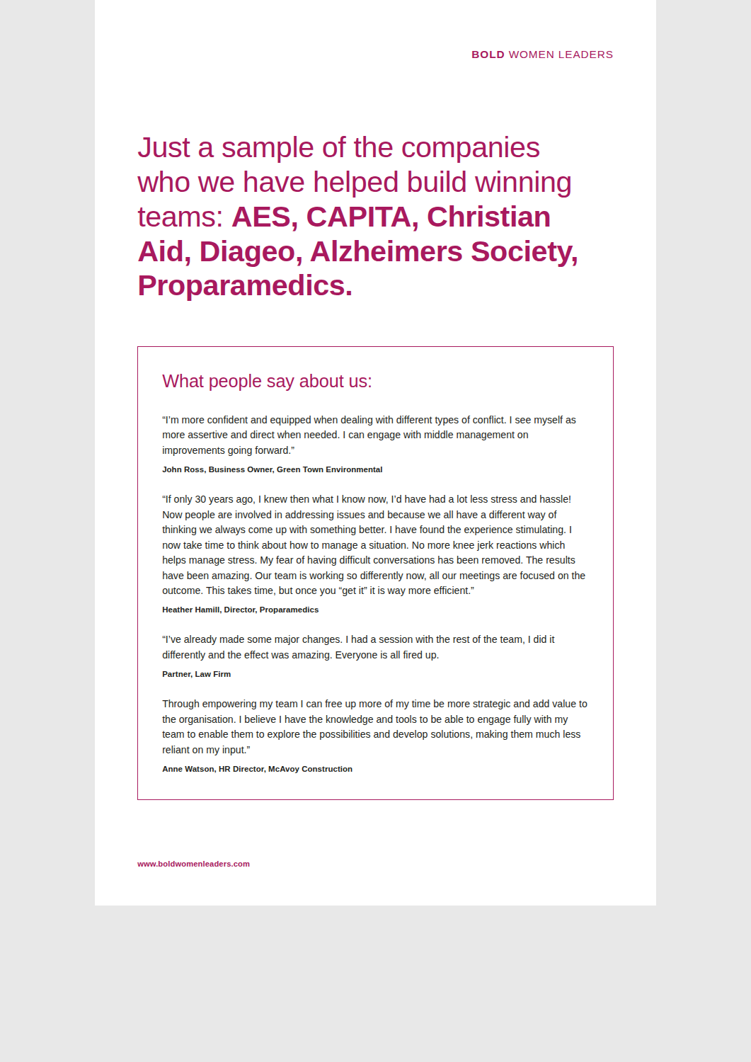BOLD WOMEN LEADERS
Just a sample of the companies who we have helped build winning teams: AES, CAPITA, Christian Aid, Diageo, Alzheimers Society, Proparamedics.
What people say about us:
“I’m more confident and equipped when dealing with different types of conflict. I see myself as more assertive and direct when needed. I can engage with middle management on improvements going forward.”
John Ross, Business Owner, Green Town Environmental
“If only 30 years ago, I knew then what I know now, I’d have had a lot less stress and hassle! Now people are involved in addressing issues and because we all have a different way of thinking we always come up with something better. I have found the experience stimulating. I now take time to think about how to manage a situation. No more knee jerk reactions which helps manage stress. My fear of having difficult conversations has been removed. The results have been amazing. Our team is working so differently now, all our meetings are focused on the outcome. This takes time, but once you “get it” it is way more efficient.”
Heather Hamill, Director, Proparamedics
“I’ve already made some major changes. I had a session with the rest of the team, I did it differently and the effect was amazing. Everyone is all fired up.
Partner, Law Firm
Through empowering my team I can free up more of my time be more strategic and add value to the organisation. I believe I have the knowledge and tools to be able to engage fully with my team to enable them to explore the possibilities and develop solutions, making them much less reliant on my input.”
Anne Watson, HR Director, McAvoy Construction
www.boldwomenleaders.com